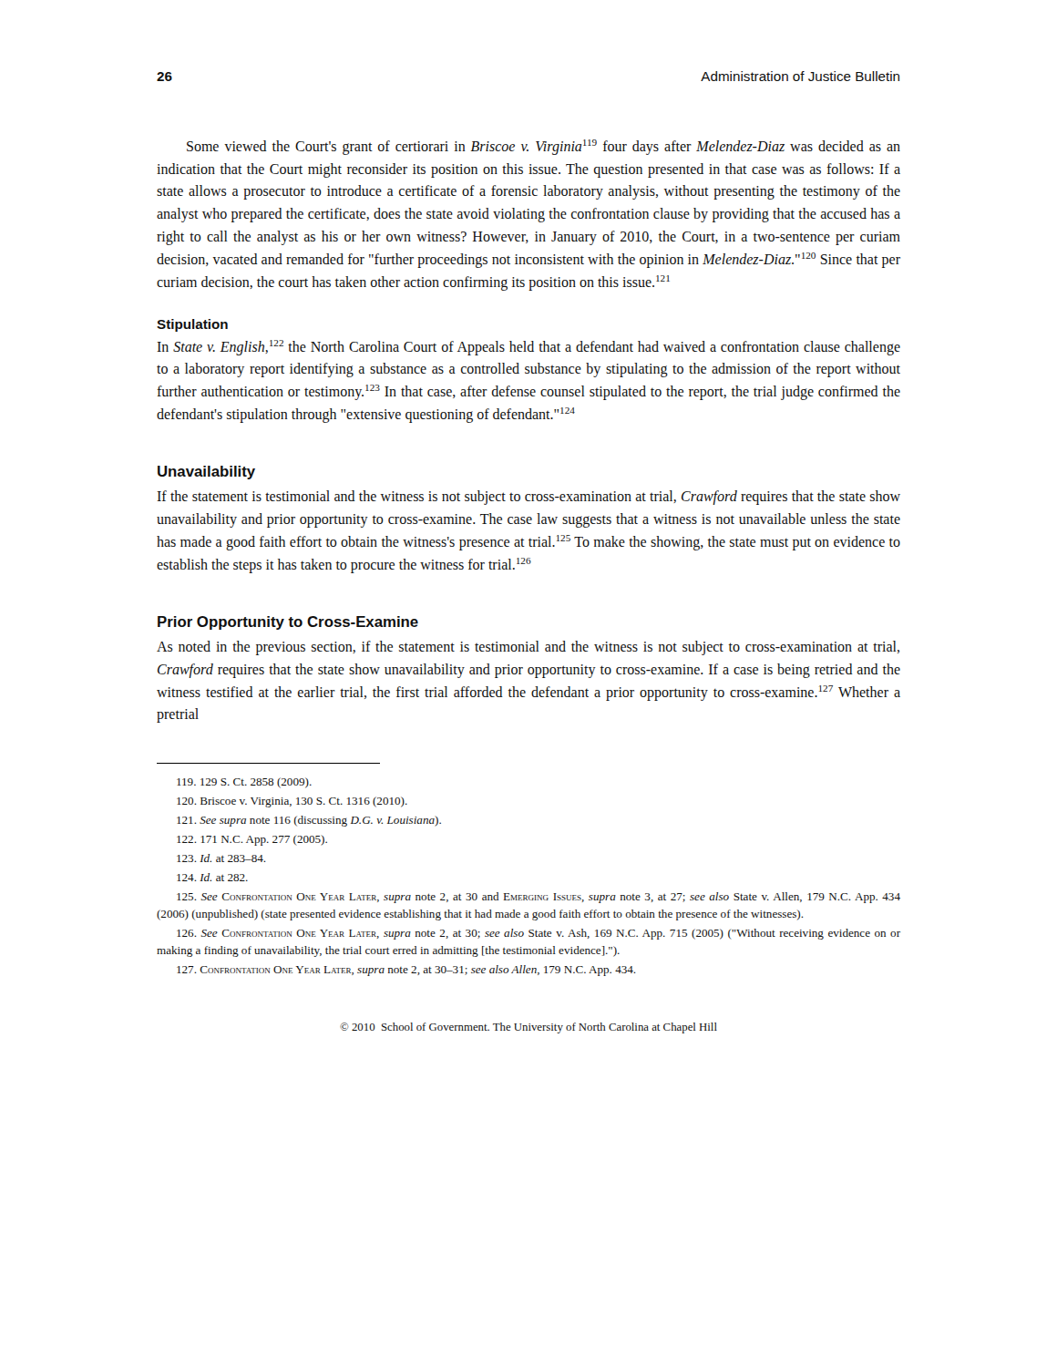26 Administration of Justice Bulletin
Some viewed the Court's grant of certiorari in Briscoe v. Virginia119 four days after Melendez-Diaz was decided as an indication that the Court might reconsider its position on this issue. The question presented in that case was as follows: If a state allows a prosecutor to introduce a certificate of a forensic laboratory analysis, without presenting the testimony of the analyst who prepared the certificate, does the state avoid violating the confrontation clause by providing that the accused has a right to call the analyst as his or her own witness? However, in January of 2010, the Court, in a two-sentence per curiam decision, vacated and remanded for "further proceedings not inconsistent with the opinion in Melendez-Diaz."120 Since that per curiam decision, the court has taken other action confirming its position on this issue.121
Stipulation
In State v. English,122 the North Carolina Court of Appeals held that a defendant had waived a confrontation clause challenge to a laboratory report identifying a substance as a controlled substance by stipulating to the admission of the report without further authentication or testimony.123 In that case, after defense counsel stipulated to the report, the trial judge confirmed the defendant's stipulation through "extensive questioning of defendant."124
Unavailability
If the statement is testimonial and the witness is not subject to cross-examination at trial, Crawford requires that the state show unavailability and prior opportunity to cross-examine. The case law suggests that a witness is not unavailable unless the state has made a good faith effort to obtain the witness's presence at trial.125 To make the showing, the state must put on evidence to establish the steps it has taken to procure the witness for trial.126
Prior Opportunity to Cross-Examine
As noted in the previous section, if the statement is testimonial and the witness is not subject to cross-examination at trial, Crawford requires that the state show unavailability and prior opportunity to cross-examine. If a case is being retried and the witness testified at the earlier trial, the first trial afforded the defendant a prior opportunity to cross-examine.127 Whether a pretrial
119. 129 S. Ct. 2858 (2009).
120. Briscoe v. Virginia, 130 S. Ct. 1316 (2010).
121. See supra note 116 (discussing D.G. v. Louisiana).
122. 171 N.C. App. 277 (2005).
123. Id. at 283–84.
124. Id. at 282.
125. See Confrontation One Year Later, supra note 2, at 30 and Emerging Issues, supra note 3, at 27; see also State v. Allen, 179 N.C. App. 434 (2006) (unpublished) (state presented evidence establishing that it had made a good faith effort to obtain the presence of the witnesses).
126. See Confrontation One Year Later, supra note 2, at 30; see also State v. Ash, 169 N.C. App. 715 (2005) ("Without receiving evidence on or making a finding of unavailability, the trial court erred in admitting [the testimonial evidence].").
127. Confrontation One Year Later, supra note 2, at 30–31; see also Allen, 179 N.C. App. 434.
© 2010 School of Government. The University of North Carolina at Chapel Hill